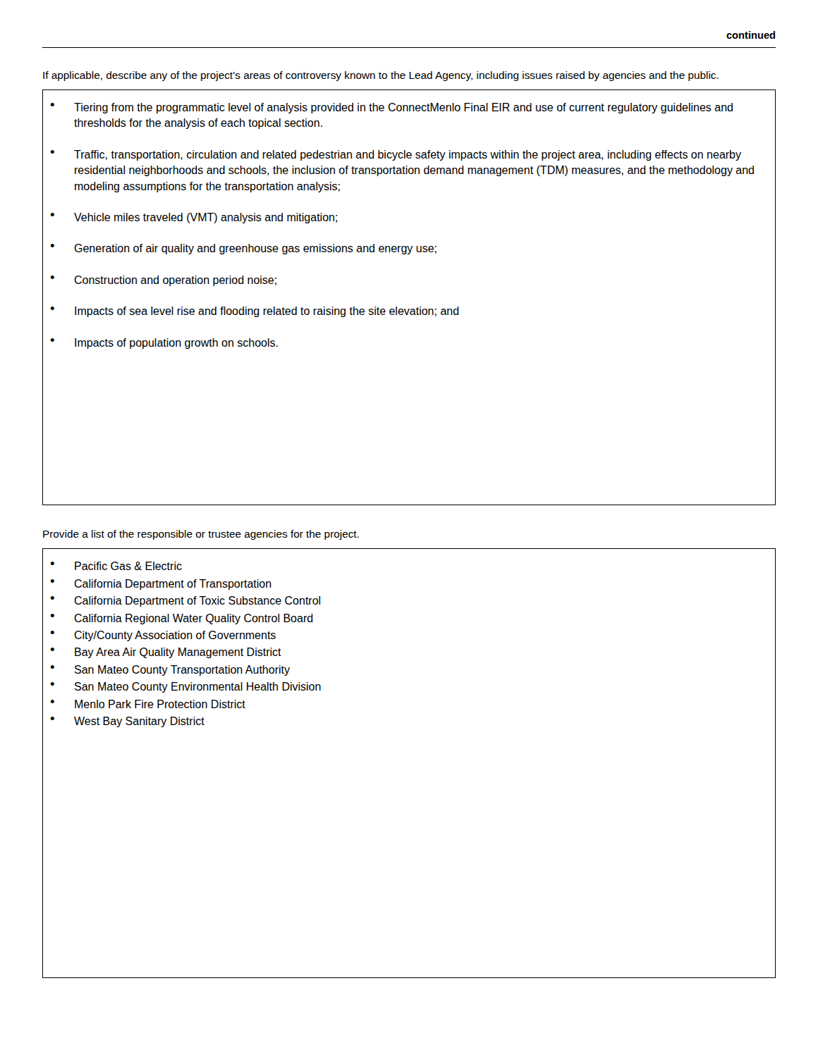continued
If applicable, describe any of the project’s areas of controversy known to the Lead Agency, including issues raised by agencies and the public.
Tiering from the programmatic level of analysis provided in the ConnectMenlo Final EIR and use of current regulatory guidelines and thresholds for the analysis of each topical section.
Traffic, transportation, circulation and related pedestrian and bicycle safety impacts within the project area, including effects on nearby residential neighborhoods and schools, the inclusion of transportation demand management (TDM) measures, and the methodology and modeling assumptions for the transportation analysis;
Vehicle miles traveled (VMT) analysis and mitigation;
Generation of air quality and greenhouse gas emissions and energy use;
Construction and operation period noise;
Impacts of sea level rise and flooding related to raising the site elevation; and
Impacts of population growth on schools.
Provide a list of the responsible or trustee agencies for the project.
Pacific Gas & Electric
California Department of Transportation
California Department of Toxic Substance Control
California Regional Water Quality Control Board
City/County Association of Governments
Bay Area Air Quality Management District
San Mateo County Transportation Authority
San Mateo County Environmental Health Division
Menlo Park Fire Protection District
West Bay Sanitary District